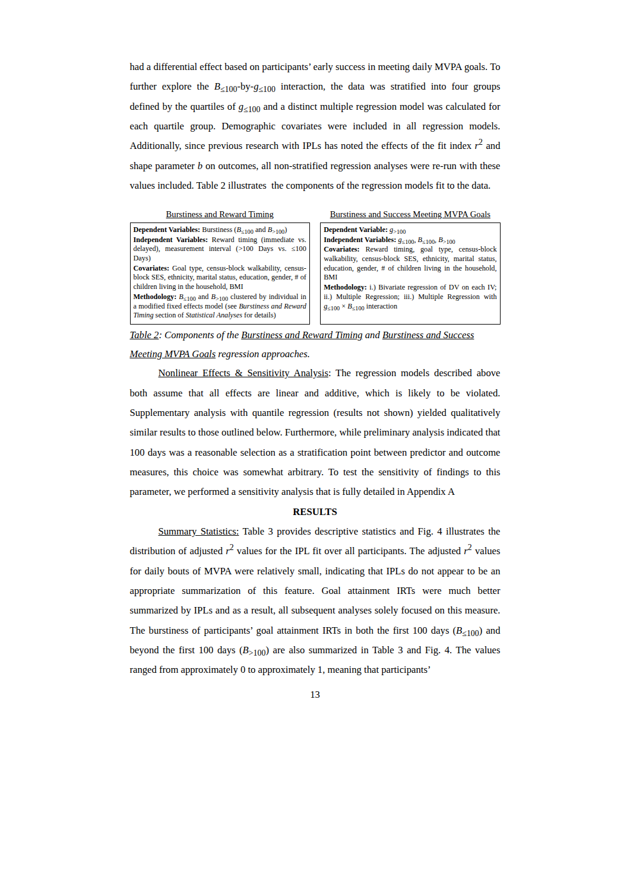had a differential effect based on participants’ early success in meeting daily MVPA goals. To further explore the B≤100-by-g≤100 interaction, the data was stratified into four groups defined by the quartiles of g≤100 and a distinct multiple regression model was calculated for each quartile group. Demographic covariates were included in all regression models. Additionally, since previous research with IPLs has noted the effects of the fit index r2 and shape parameter b on outcomes, all non-stratified regression analyses were re-run with these values included. Table 2 illustrates the components of the regression models fit to the data.
Burstiness and Reward Timing
Burstiness and Success Meeting MVPA Goals
Dependent Variables: Burstiness (B≤100 and B>100)
Independent Variables: Reward timing (immediate vs. delayed), measurement interval (>100 Days vs. ≤100 Days)
Covariates: Goal type, census-block walkability, census-block SES, ethnicity, marital status, education, gender, # of children living in the household, BMI
Methodology: B≤100 and B>100 clustered by individual in a modified fixed effects model (see Burstiness and Reward Timing section of Statistical Analyses for details)
Dependent Variable: g>100
Independent Variables: g≤100, B≤100, B>100
Covariates: Reward timing, goal type, census-block walkability, census-block SES, ethnicity, marital status, education, gender, # of children living in the household, BMI
Methodology: i.) Bivariate regression of DV on each IV; ii.) Multiple Regression; iii.) Multiple Regression with g≤100 × B≤100 interaction
Table 2: Components of the Burstiness and Reward Timing and Burstiness and Success Meeting MVPA Goals regression approaches.
Nonlinear Effects & Sensitivity Analysis: The regression models described above both assume that all effects are linear and additive, which is likely to be violated. Supplementary analysis with quantile regression (results not shown) yielded qualitatively similar results to those outlined below. Furthermore, while preliminary analysis indicated that 100 days was a reasonable selection as a stratification point between predictor and outcome measures, this choice was somewhat arbitrary. To test the sensitivity of findings to this parameter, we performed a sensitivity analysis that is fully detailed in Appendix A
RESULTS
Summary Statistics: Table 3 provides descriptive statistics and Fig. 4 illustrates the distribution of adjusted r2 values for the IPL fit over all participants. The adjusted r2 values for daily bouts of MVPA were relatively small, indicating that IPLs do not appear to be an appropriate summarization of this feature. Goal attainment IRTs were much better summarized by IPLs and as a result, all subsequent analyses solely focused on this measure. The burstiness of participants’ goal attainment IRTs in both the first 100 days (B≤100) and beyond the first 100 days (B>100) are also summarized in Table 3 and Fig. 4. The values ranged from approximately 0 to approximately 1, meaning that participants’
13